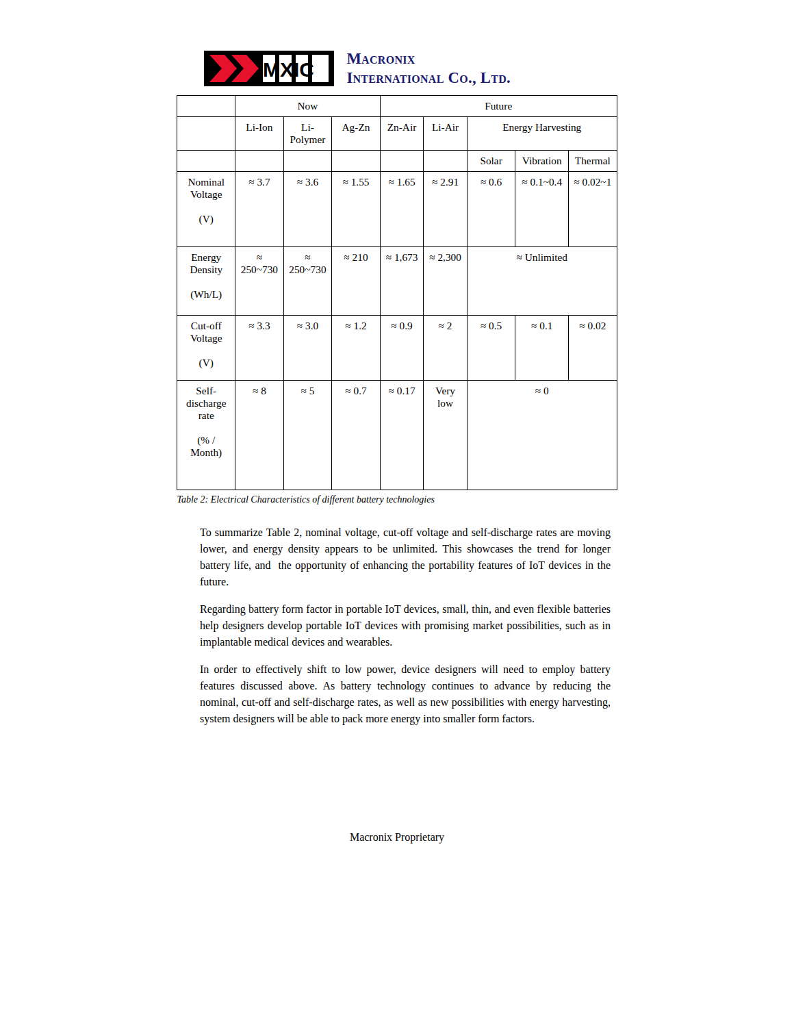MXIC
Macronix
International Co., Ltd.
| | Now | Future |
| | Li-Ion | Li-Polymer | Ag-Zn | Zn-Air | Li-Air | Energy Harvesting |
| | | | | | | Solar | Vibration | Thermal |
| Nominal Voltage (V) | ≈ 3.7 | ≈ 3.6 | ≈ 1.55 | ≈ 1.65 | ≈ 2.91 | ≈ 0.6 | ≈ 0.1~0.4 | ≈ 0.02~1 |
| Energy Density (Wh/L) | ≈ 250~730 | ≈ 250~730 | ≈ 210 | ≈ 1,673 | ≈ 2,300 | ≈ Unlimited |
| Cut-off Voltage (V) | ≈ 3.3 | ≈ 3.0 | ≈ 1.2 | ≈ 0.9 | ≈ 2 | ≈ 0.5 | ≈ 0.1 | ≈ 0.02 |
| Self-discharge rate (% / Month) | ≈ 8 | ≈ 5 | ≈ 0.7 | ≈ 0.17 | Very low | ≈ 0 |
Table 2: Electrical Characteristics of different battery technologies
To summarize Table 2, nominal voltage, cut-off voltage and self-discharge rates are moving lower, and energy density appears to be unlimited. This showcases the trend for longer battery life, and the opportunity of enhancing the portability features of IoT devices in the future.
Regarding battery form factor in portable IoT devices, small, thin, and even flexible batteries help designers develop portable IoT devices with promising market possibilities, such as in implantable medical devices and wearables.
In order to effectively shift to low power, device designers will need to employ battery features discussed above. As battery technology continues to advance by reducing the nominal, cut-off and self-discharge rates, as well as new possibilities with energy harvesting, system designers will be able to pack more energy into smaller form factors.
Macronix Proprietary